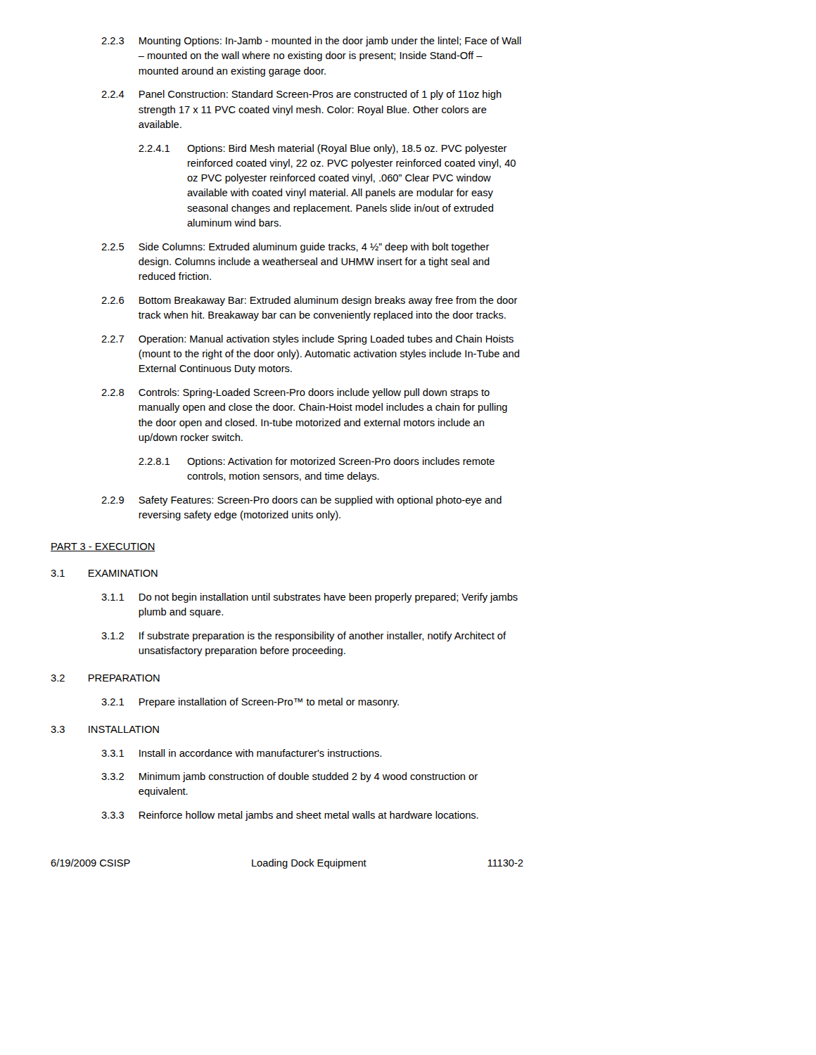2.2.3
Mounting Options: In-Jamb - mounted in the door jamb under the lintel; Face of Wall – mounted on the wall where no existing door is present; Inside Stand-Off – mounted around an existing garage door.
2.2.4
Panel Construction: Standard Screen-Pros are constructed of 1 ply of 11oz high strength 17 x 11 PVC coated vinyl mesh. Color: Royal Blue. Other colors are available.
2.2.4.1
Options: Bird Mesh material (Royal Blue only), 18.5 oz. PVC polyester reinforced coated vinyl, 22 oz. PVC polyester reinforced coated vinyl, 40 oz PVC polyester reinforced coated vinyl, .060” Clear PVC window available with coated vinyl material. All panels are modular for easy seasonal changes and replacement. Panels slide in/out of extruded aluminum wind bars.
2.2.5
Side Columns: Extruded aluminum guide tracks, 4 ½” deep with bolt together design. Columns include a weatherseal and UHMW insert for a tight seal and reduced friction.
2.2.6
Bottom Breakaway Bar: Extruded aluminum design breaks away free from the door track when hit. Breakaway bar can be conveniently replaced into the door tracks.
2.2.7
Operation: Manual activation styles include Spring Loaded tubes and Chain Hoists (mount to the right of the door only). Automatic activation styles include In-Tube and External Continuous Duty motors.
2.2.8
Controls: Spring-Loaded Screen-Pro doors include yellow pull down straps to manually open and close the door. Chain-Hoist model includes a chain for pulling the door open and closed. In-tube motorized and external motors include an up/down rocker switch.
2.2.8.1
Options: Activation for motorized Screen-Pro doors includes remote controls, motion sensors, and time delays.
2.2.9
Safety Features: Screen-Pro doors can be supplied with optional photo-eye and reversing safety edge (motorized units only).
PART 3 - EXECUTION
3.1
EXAMINATION
3.1.1
Do not begin installation until substrates have been properly prepared; Verify jambs plumb and square.
3.1.2
If substrate preparation is the responsibility of another installer, notify Architect of unsatisfactory preparation before proceeding.
3.2
PREPARATION
3.2.1
Prepare installation of Screen-Pro™ to metal or masonry.
3.3
INSTALLATION
3.3.1
Install in accordance with manufacturer's instructions.
3.3.2
Minimum jamb construction of double studded 2 by 4 wood construction or equivalent.
3.3.3
Reinforce hollow metal jambs and sheet metal walls at hardware locations.
6/19/2009 CSISP
Loading Dock Equipment
11130-2